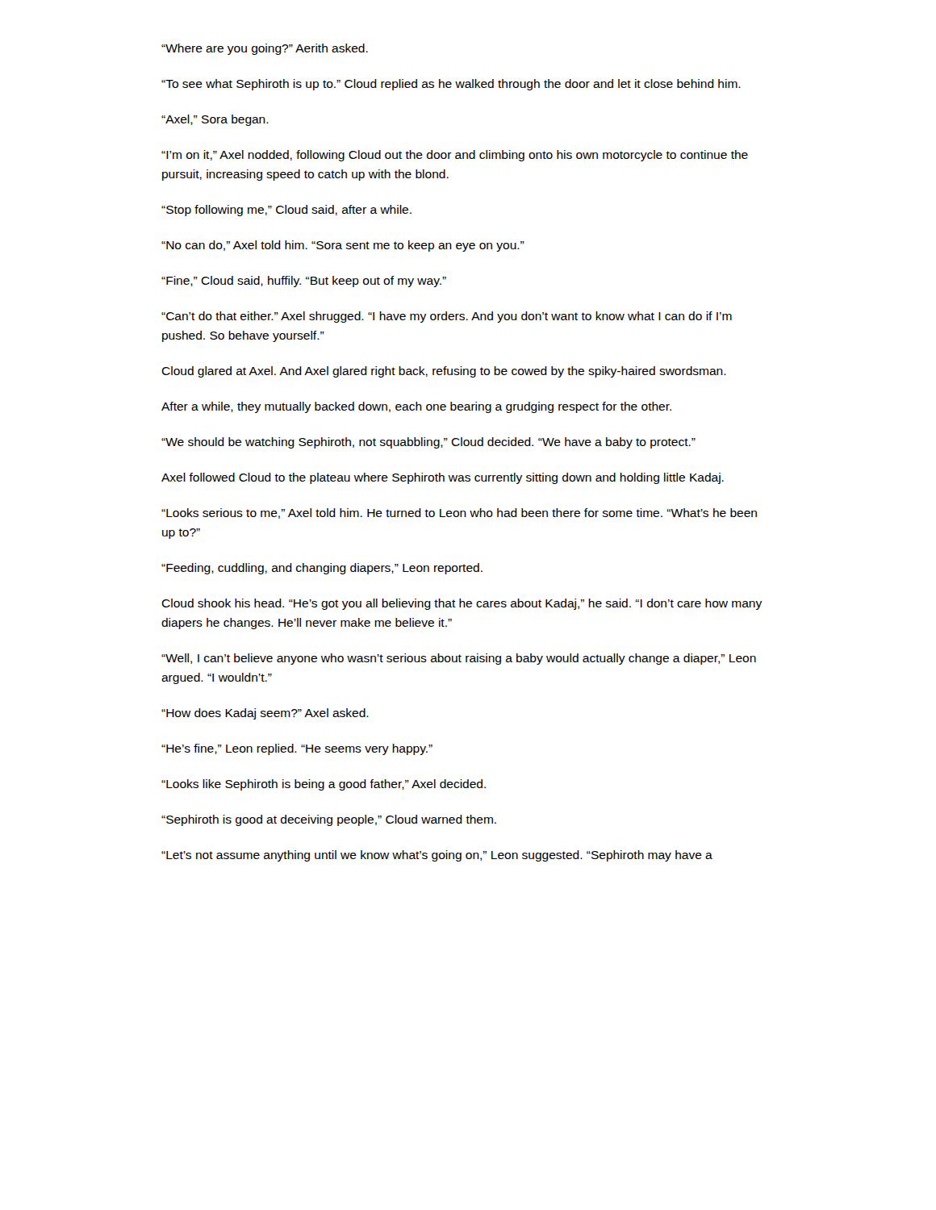“Where are you going?” Aerith asked.
“To see what Sephiroth is up to.” Cloud replied as he walked through the door and let it close behind him.
“Axel,” Sora began.
“I’m on it,” Axel nodded, following Cloud out the door and climbing onto his own motorcycle to continue the pursuit, increasing speed to catch up with the blond.
“Stop following me,” Cloud said, after a while.
“No can do,” Axel told him. “Sora sent me to keep an eye on you.”
“Fine,” Cloud said, huffily. “But keep out of my way.”
“Can’t do that either.” Axel shrugged. “I have my orders. And you don’t want to know what I can do if I’m pushed. So behave yourself.”
Cloud glared at Axel. And Axel glared right back, refusing to be cowed by the spiky-haired swordsman.
After a while, they mutually backed down, each one bearing a grudging respect for the other.
“We should be watching Sephiroth, not squabbling,” Cloud decided. “We have a baby to protect.”
Axel followed Cloud to the plateau where Sephiroth was currently sitting down and holding little Kadaj.
“Looks serious to me,” Axel told him. He turned to Leon who had been there for some time. “What’s he been up to?”
“Feeding, cuddling, and changing diapers,” Leon reported.
Cloud shook his head. “He’s got you all believing that he cares about Kadaj,” he said. “I don’t care how many diapers he changes. He’ll never make me believe it.”
“Well, I can’t believe anyone who wasn’t serious about raising a baby would actually change a diaper,” Leon argued. “I wouldn’t.”
“How does Kadaj seem?” Axel asked.
“He’s fine,” Leon replied. “He seems very happy.”
“Looks like Sephiroth is being a good father,” Axel decided.
“Sephiroth is good at deceiving people,” Cloud warned them.
“Let’s not assume anything until we know what’s going on,” Leon suggested. “Sephiroth may have a